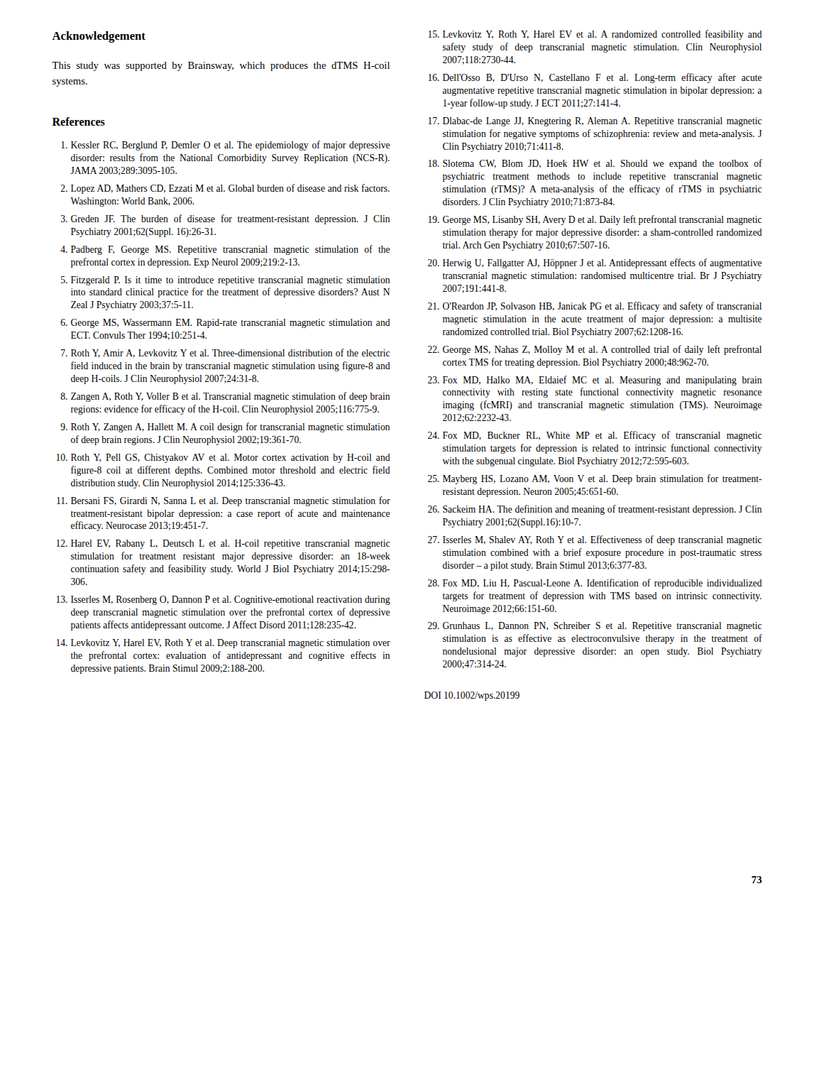Acknowledgement
This study was supported by Brainsway, which produces the dTMS H-coil systems.
References
Kessler RC, Berglund P, Demler O et al. The epidemiology of major depressive disorder: results from the National Comorbidity Survey Replication (NCS-R). JAMA 2003;289:3095-105.
Lopez AD, Mathers CD, Ezzati M et al. Global burden of disease and risk factors. Washington: World Bank, 2006.
Greden JF. The burden of disease for treatment-resistant depression. J Clin Psychiatry 2001;62(Suppl. 16):26-31.
Padberg F, George MS. Repetitive transcranial magnetic stimulation of the prefrontal cortex in depression. Exp Neurol 2009;219:2-13.
Fitzgerald P. Is it time to introduce repetitive transcranial magnetic stimulation into standard clinical practice for the treatment of depressive disorders? Aust N Zeal J Psychiatry 2003;37:5-11.
George MS, Wassermann EM. Rapid-rate transcranial magnetic stimulation and ECT. Convuls Ther 1994;10:251-4.
Roth Y, Amir A, Levkovitz Y et al. Three-dimensional distribution of the electric field induced in the brain by transcranial magnetic stimulation using figure-8 and deep H-coils. J Clin Neurophysiol 2007;24:31-8.
Zangen A, Roth Y, Voller B et al. Transcranial magnetic stimulation of deep brain regions: evidence for efficacy of the H-coil. Clin Neurophysiol 2005;116:775-9.
Roth Y, Zangen A, Hallett M. A coil design for transcranial magnetic stimulation of deep brain regions. J Clin Neurophysiol 2002;19:361-70.
Roth Y, Pell GS, Chistyakov AV et al. Motor cortex activation by H-coil and figure-8 coil at different depths. Combined motor threshold and electric field distribution study. Clin Neurophysiol 2014;125:336-43.
Bersani FS, Girardi N, Sanna L et al. Deep transcranial magnetic stimulation for treatment-resistant bipolar depression: a case report of acute and maintenance efficacy. Neurocase 2013;19:451-7.
Harel EV, Rabany L, Deutsch L et al. H-coil repetitive transcranial magnetic stimulation for treatment resistant major depressive disorder: an 18-week continuation safety and feasibility study. World J Biol Psychiatry 2014;15:298-306.
Isserles M, Rosenberg O, Dannon P et al. Cognitive-emotional reactivation during deep transcranial magnetic stimulation over the prefrontal cortex of depressive patients affects antidepressant outcome. J Affect Disord 2011;128:235-42.
Levkovitz Y, Harel EV, Roth Y et al. Deep transcranial magnetic stimulation over the prefrontal cortex: evaluation of antidepressant and cognitive effects in depressive patients. Brain Stimul 2009;2:188-200.
Levkovitz Y, Roth Y, Harel EV et al. A randomized controlled feasibility and safety study of deep transcranial magnetic stimulation. Clin Neurophysiol 2007;118:2730-44.
Dell'Osso B, D'Urso N, Castellano F et al. Long-term efficacy after acute augmentative repetitive transcranial magnetic stimulation in bipolar depression: a 1-year follow-up study. J ECT 2011;27:141-4.
Dlabac-de Lange JJ, Knegtering R, Aleman A. Repetitive transcranial magnetic stimulation for negative symptoms of schizophrenia: review and meta-analysis. J Clin Psychiatry 2010;71:411-8.
Slotema CW, Blom JD, Hoek HW et al. Should we expand the toolbox of psychiatric treatment methods to include repetitive transcranial magnetic stimulation (rTMS)? A meta-analysis of the efficacy of rTMS in psychiatric disorders. J Clin Psychiatry 2010;71:873-84.
George MS, Lisanby SH, Avery D et al. Daily left prefrontal transcranial magnetic stimulation therapy for major depressive disorder: a sham-controlled randomized trial. Arch Gen Psychiatry 2010;67:507-16.
Herwig U, Fallgatter AJ, Höppner J et al. Antidepressant effects of augmentative transcranial magnetic stimulation: randomised multicentre trial. Br J Psychiatry 2007;191:441-8.
O'Reardon JP, Solvason HB, Janicak PG et al. Efficacy and safety of transcranial magnetic stimulation in the acute treatment of major depression: a multisite randomized controlled trial. Biol Psychiatry 2007;62:1208-16.
George MS, Nahas Z, Molloy M et al. A controlled trial of daily left prefrontal cortex TMS for treating depression. Biol Psychiatry 2000;48:962-70.
Fox MD, Halko MA, Eldaief MC et al. Measuring and manipulating brain connectivity with resting state functional connectivity magnetic resonance imaging (fcMRI) and transcranial magnetic stimulation (TMS). Neuroimage 2012;62:2232-43.
Fox MD, Buckner RL, White MP et al. Efficacy of transcranial magnetic stimulation targets for depression is related to intrinsic functional connectivity with the subgenual cingulate. Biol Psychiatry 2012;72:595-603.
Mayberg HS, Lozano AM, Voon V et al. Deep brain stimulation for treatment-resistant depression. Neuron 2005;45:651-60.
Sackeim HA. The definition and meaning of treatment-resistant depression. J Clin Psychiatry 2001;62(Suppl.16):10-7.
Isserles M, Shalev AY, Roth Y et al. Effectiveness of deep transcranial magnetic stimulation combined with a brief exposure procedure in post-traumatic stress disorder – a pilot study. Brain Stimul 2013;6:377-83.
Fox MD, Liu H, Pascual-Leone A. Identification of reproducible individualized targets for treatment of depression with TMS based on intrinsic connectivity. Neuroimage 2012;66:151-60.
Grunhaus L, Dannon PN, Schreiber S et al. Repetitive transcranial magnetic stimulation is as effective as electroconvulsive therapy in the treatment of nondelusional major depressive disorder: an open study. Biol Psychiatry 2000;47:314-24.
DOI 10.1002/wps.20199
73